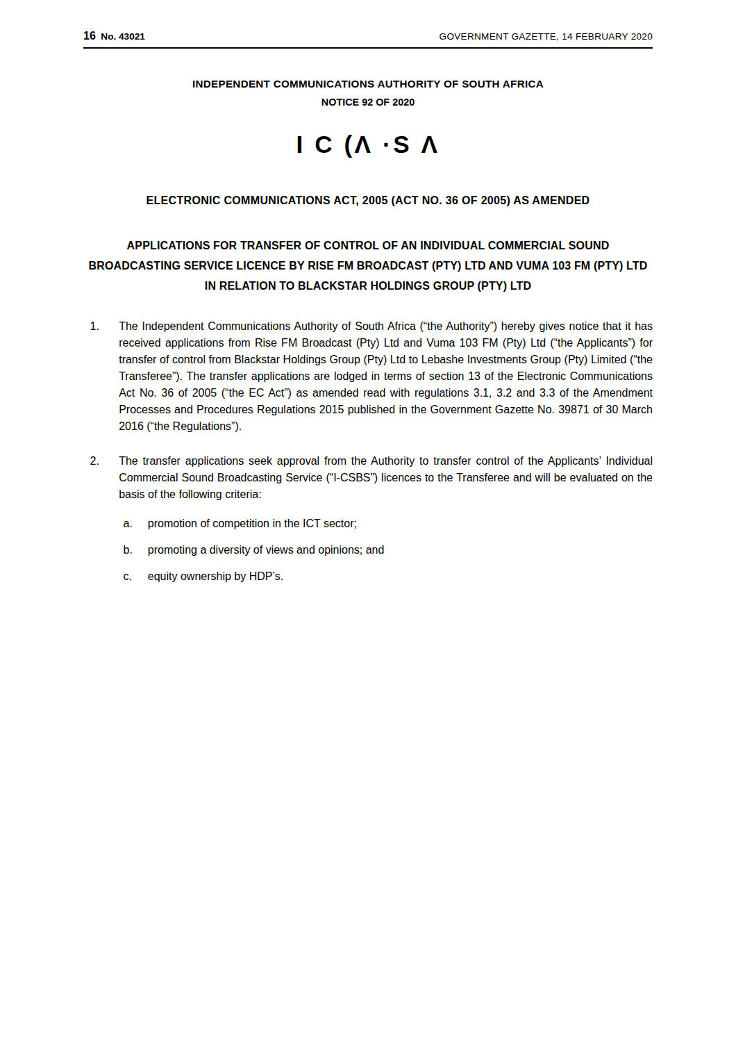16 No. 43021
GOVERNMENT GAZETTE, 14 FEBRUARY 2020
INDEPENDENT COMMUNICATIONS AUTHORITY OF SOUTH AFRICA
NOTICE 92 OF 2020
I C (Λ ·S Λ
ELECTRONIC COMMUNICATIONS ACT, 2005 (ACT NO. 36 OF 2005) AS AMENDED
APPLICATIONS FOR TRANSFER OF CONTROL OF AN INDIVIDUAL COMMERCIAL SOUND BROADCASTING SERVICE LICENCE BY RISE FM BROADCAST (PTY) LTD AND VUMA 103 FM (PTY) LTD IN RELATION TO BLACKSTAR HOLDINGS GROUP (PTY) LTD
The Independent Communications Authority of South Africa (“the Authority”) hereby gives notice that it has received applications from Rise FM Broadcast (Pty) Ltd and Vuma 103 FM (Pty) Ltd (“the Applicants”) for transfer of control from Blackstar Holdings Group (Pty) Ltd to Lebashe Investments Group (Pty) Limited (“the Transferee”). The transfer applications are lodged in terms of section 13 of the Electronic Communications Act No. 36 of 2005 (“the EC Act”) as amended read with regulations 3.1, 3.2 and 3.3 of the Amendment Processes and Procedures Regulations 2015 published in the Government Gazette No. 39871 of 30 March 2016 (“the Regulations”).
The transfer applications seek approval from the Authority to transfer control of the Applicants’ Individual Commercial Sound Broadcasting Service (“I-CSBS”) licences to the Transferee and will be evaluated on the basis of the following criteria:
promotion of competition in the ICT sector;
promoting a diversity of views and opinions; and
equity ownership by HDP’s.